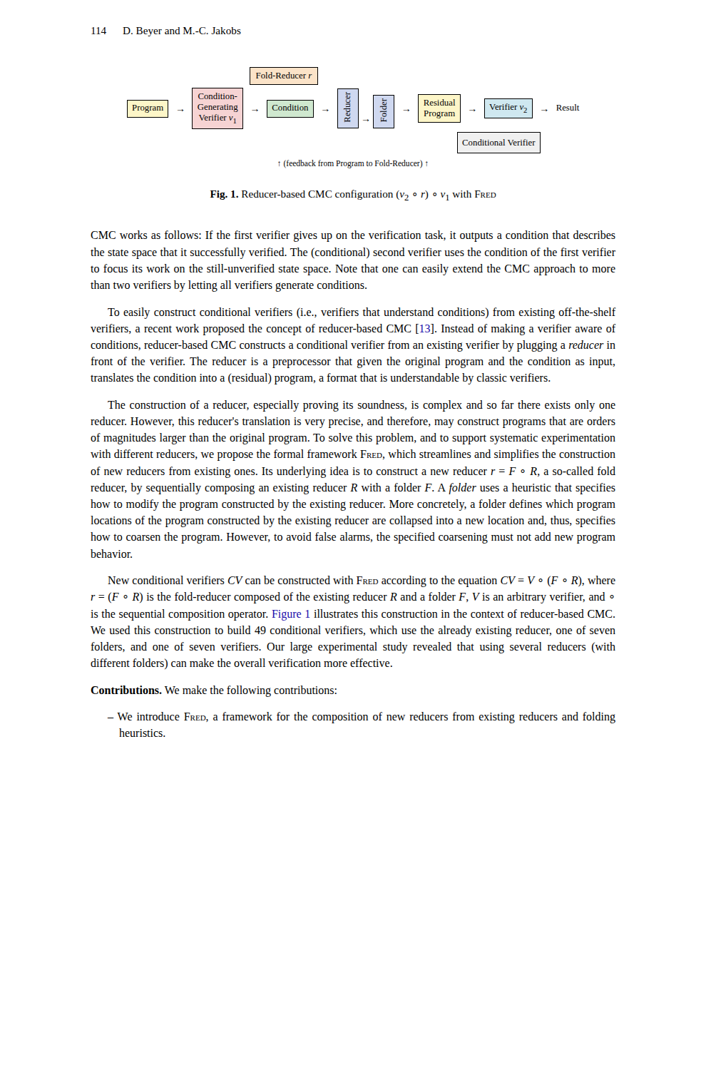114 D. Beyer and M.-C. Jakobs
| | | | Fold-Reducer r | | |
| Program | → | Condition- Generating Verifier v 1 | → | Condition | → | Reducer → Folder | → | Residual Program | → | Verifier v 2 | → | Result |
| | | | | | | | | Conditional Verifier |
| ↑ (feedback from Program to Fold-Reducer) ↑ |
Fig. 1. Reducer-based CMC configuration (v2 ∘ r) ∘ v1 with Fred
CMC works as follows: If the first verifier gives up on the verification task, it outputs a condition that describes the state space that it successfully verified. The (conditional) second verifier uses the condition of the first verifier to focus its work on the still-unverified state space. Note that one can easily extend the CMC approach to more than two verifiers by letting all verifiers generate conditions.
To easily construct conditional verifiers (i.e., verifiers that understand conditions) from existing off-the-shelf verifiers, a recent work proposed the concept of reducer-based CMC [13]. Instead of making a verifier aware of conditions, reducer-based CMC constructs a conditional verifier from an existing verifier by plugging a reducer in front of the verifier. The reducer is a preprocessor that given the original program and the condition as input, translates the condition into a (residual) program, a format that is understandable by classic verifiers.
The construction of a reducer, especially proving its soundness, is complex and so far there exists only one reducer. However, this reducer's translation is very precise, and therefore, may construct programs that are orders of magnitudes larger than the original program. To solve this problem, and to support systematic experimentation with different reducers, we propose the formal framework Fred, which streamlines and simplifies the construction of new reducers from existing ones. Its underlying idea is to construct a new reducer r = F ∘ R, a so-called fold reducer, by sequentially composing an existing reducer R with a folder F. A folder uses a heuristic that specifies how to modify the program constructed by the existing reducer. More concretely, a folder defines which program locations of the program constructed by the existing reducer are collapsed into a new location and, thus, specifies how to coarsen the program. However, to avoid false alarms, the specified coarsening must not add new program behavior.
New conditional verifiers CV can be constructed with Fred according to the equation CV = V ∘ (F ∘ R), where r = (F ∘ R) is the fold-reducer composed of the existing reducer R and a folder F, V is an arbitrary verifier, and ∘ is the sequential composition operator. Figure 1 illustrates this construction in the context of reducer-based CMC. We used this construction to build 49 conditional verifiers, which use the already existing reducer, one of seven folders, and one of seven verifiers. Our large experimental study revealed that using several reducers (with different folders) can make the overall verification more effective.
Contributions. We make the following contributions:
We introduce Fred, a framework for the composition of new reducers from existing reducers and folding heuristics.